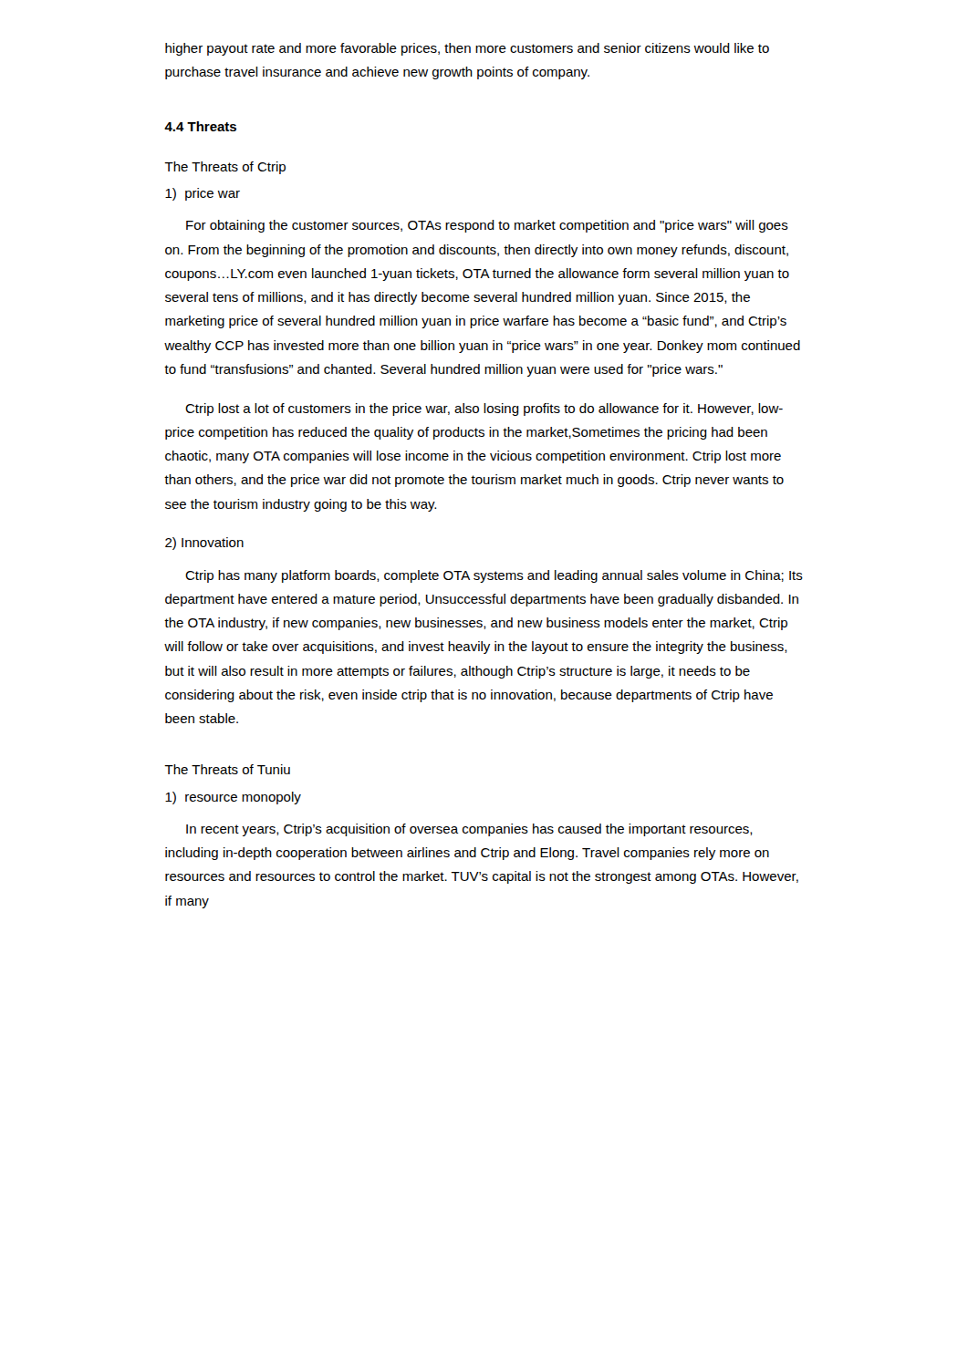higher payout rate and more favorable prices, then more customers and senior citizens would like to purchase travel insurance and achieve new growth points of company.
4.4 Threats
The Threats of Ctrip
1) price war
For obtaining the customer sources, OTAs respond to market competition and "price wars" will goes on. From the beginning of the promotion and discounts, then directly into own money refunds, discount, coupons…LY.com even launched 1-yuan tickets, OTA turned the allowance form several million yuan to several tens of millions, and it has directly become several hundred million yuan. Since 2015, the marketing price of several hundred million yuan in price warfare has become a “basic fund”, and Ctrip’s wealthy CCP has invested more than one billion yuan in “price wars” in one year. Donkey mom continued to fund “transfusions” and chanted. Several hundred million yuan were used for "price wars."
Ctrip lost a lot of customers in the price war, also losing profits to do allowance for it. However, low-price competition has reduced the quality of products in the market,Sometimes the pricing had been chaotic, many OTA companies will lose income in the vicious competition environment. Ctrip lost more than others, and the price war did not promote the tourism market much in goods. Ctrip never wants to see the tourism industry going to be this way.
2) Innovation
Ctrip has many platform boards, complete OTA systems and leading annual sales volume in China; Its department have entered a mature period, Unsuccessful departments have been gradually disbanded. In the OTA industry, if new companies, new businesses, and new business models enter the market, Ctrip will follow or take over acquisitions, and invest heavily in the layout to ensure the integrity the business, but it will also result in more attempts or failures, although Ctrip’s structure is large, it needs to be considering about the risk, even inside ctrip that is no innovation, because departments of Ctrip have been stable.
The Threats of Tuniu
1) resource monopoly
In recent years, Ctrip’s acquisition of oversea companies has caused the important resources, including in-depth cooperation between airlines and Ctrip and Elong. Travel companies rely more on resources and resources to control the market. TUV’s capital is not the strongest among OTAs. However, if many